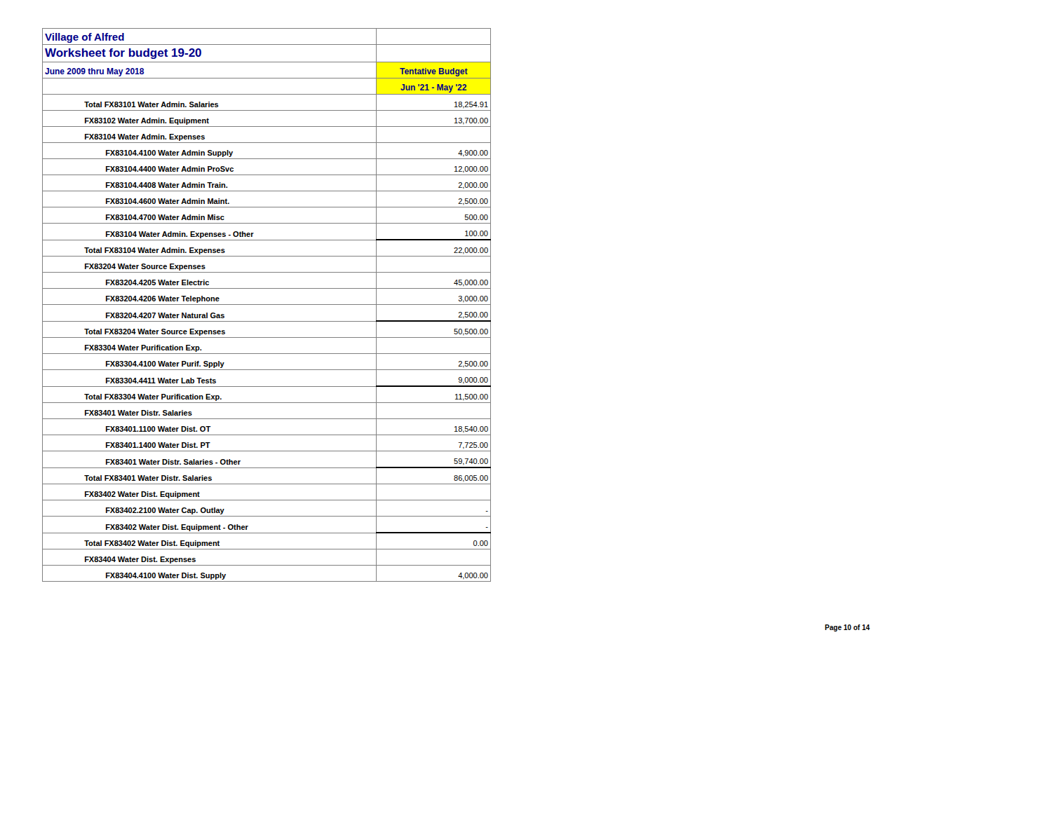| Village of Alfred | |
| Worksheet for budget 19-20 | |
| June 2009 thru May 2018 | Tentative Budget |
| | | | | Jun '21 - May '22 |
| | | | Total FX83101 Water Admin. Salaries | 18,254.91 |
| | | | FX83102 Water Admin. Equipment | 13,700.00 |
| | | | FX83104 Water Admin. Expenses | |
| | | | FX83104.4100 Water Admin Supply | 4,900.00 |
| | | | FX83104.4400 Water Admin ProSvc | 12,000.00 |
| | | | FX83104.4408 Water Admin Train. | 2,000.00 |
| | | | FX83104.4600 Water Admin Maint. | 2,500.00 |
| | | | FX83104.4700 Water Admin Misc | 500.00 |
| | | | FX83104 Water Admin. Expenses - Other | 100.00 |
| | | | Total FX83104 Water Admin. Expenses | 22,000.00 |
| | | | FX83204 Water Source Expenses | |
| | | | FX83204.4205 Water Electric | 45,000.00 |
| | | | FX83204.4206 Water Telephone | 3,000.00 |
| | | | FX83204.4207 Water Natural Gas | 2,500.00 |
| | | | Total FX83204 Water Source Expenses | 50,500.00 |
| | | | FX83304 Water Purification Exp. | |
| | | | FX83304.4100 Water Purif. Spply | 2,500.00 |
| | | | FX83304.4411 Water Lab Tests | 9,000.00 |
| | | | Total FX83304 Water Purification Exp. | 11,500.00 |
| | | | FX83401 Water Distr. Salaries | |
| | | | FX83401.1100 Water Dist. OT | 18,540.00 |
| | | | FX83401.1400 Water Dist. PT | 7,725.00 |
| | | | FX83401 Water Distr. Salaries - Other | 59,740.00 |
| | | | Total FX83401 Water Distr. Salaries | 86,005.00 |
| | | | FX83402 Water Dist. Equipment | |
| | | | FX83402.2100 Water Cap. Outlay | - |
| | | | FX83402 Water Dist. Equipment - Other | - |
| | | | Total FX83402 Water Dist. Equipment | 0.00 |
| | | | FX83404 Water Dist. Expenses | |
| | | | FX83404.4100 Water Dist. Supply | 4,000.00 |
Page 10 of 14